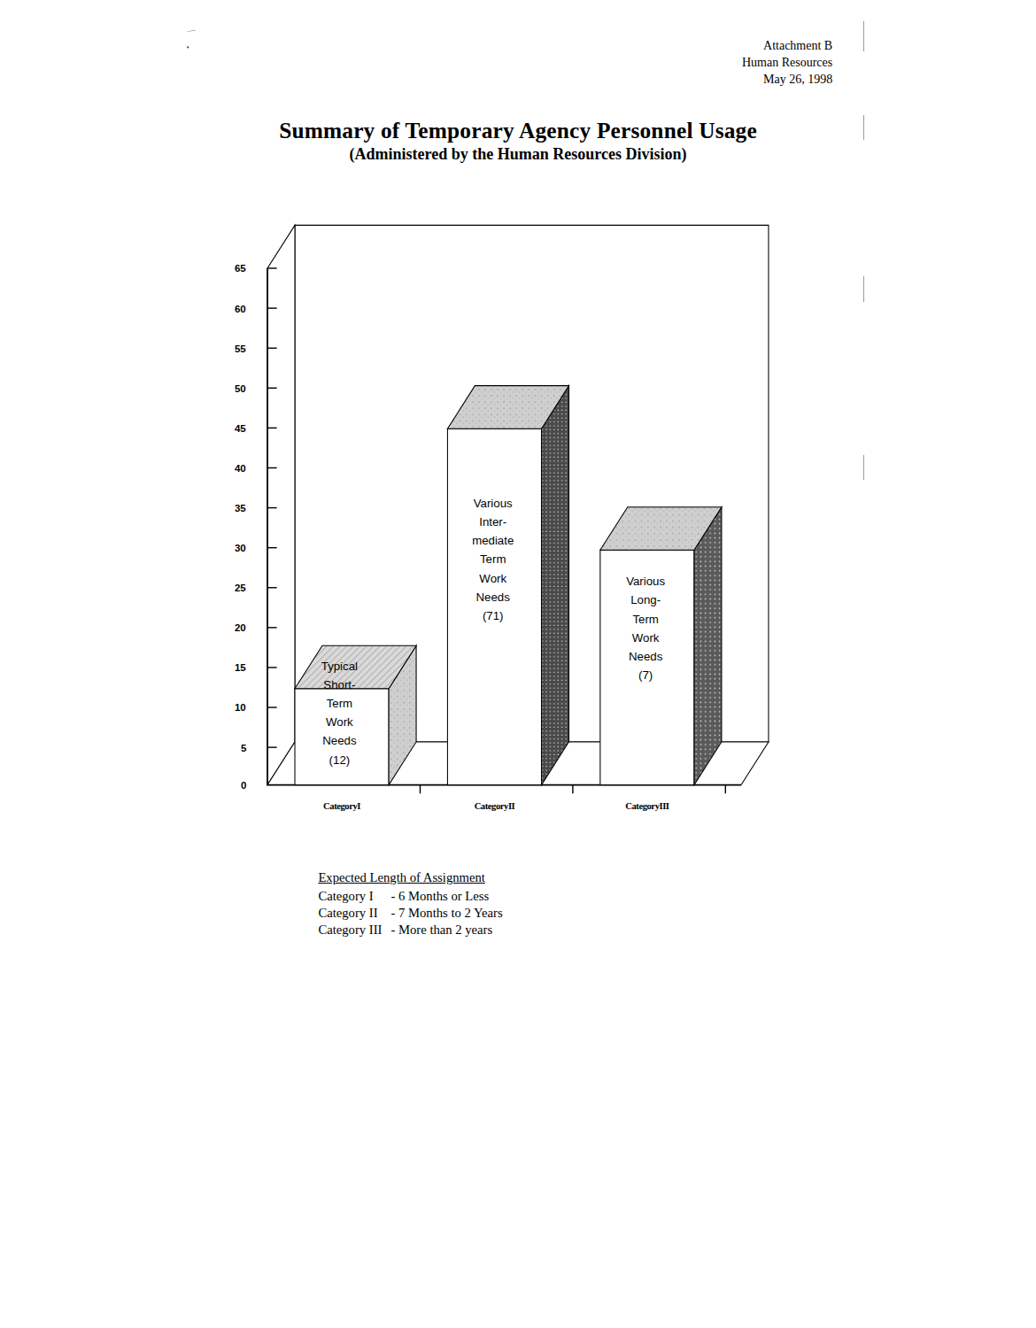— •
Attachment B
Human Resources
May 26, 1998
Summary of Temporary Agency Personnel Usage
(Administered by the Human Resources Division)
65 60 55 50 45 40 35 30 25 20 15 10 5 0 Typical Short- Term Work Needs (12) Various Inter- mediate Term Work Needs (71) Various Long- Term Work Needs (7) CategoryI CategoryII CategoryIII
Expected Length of Assignment
| Category I | - 6 Months or Less |
| Category II | - 7 Months to 2 Years |
| Category III | - More than 2 years |